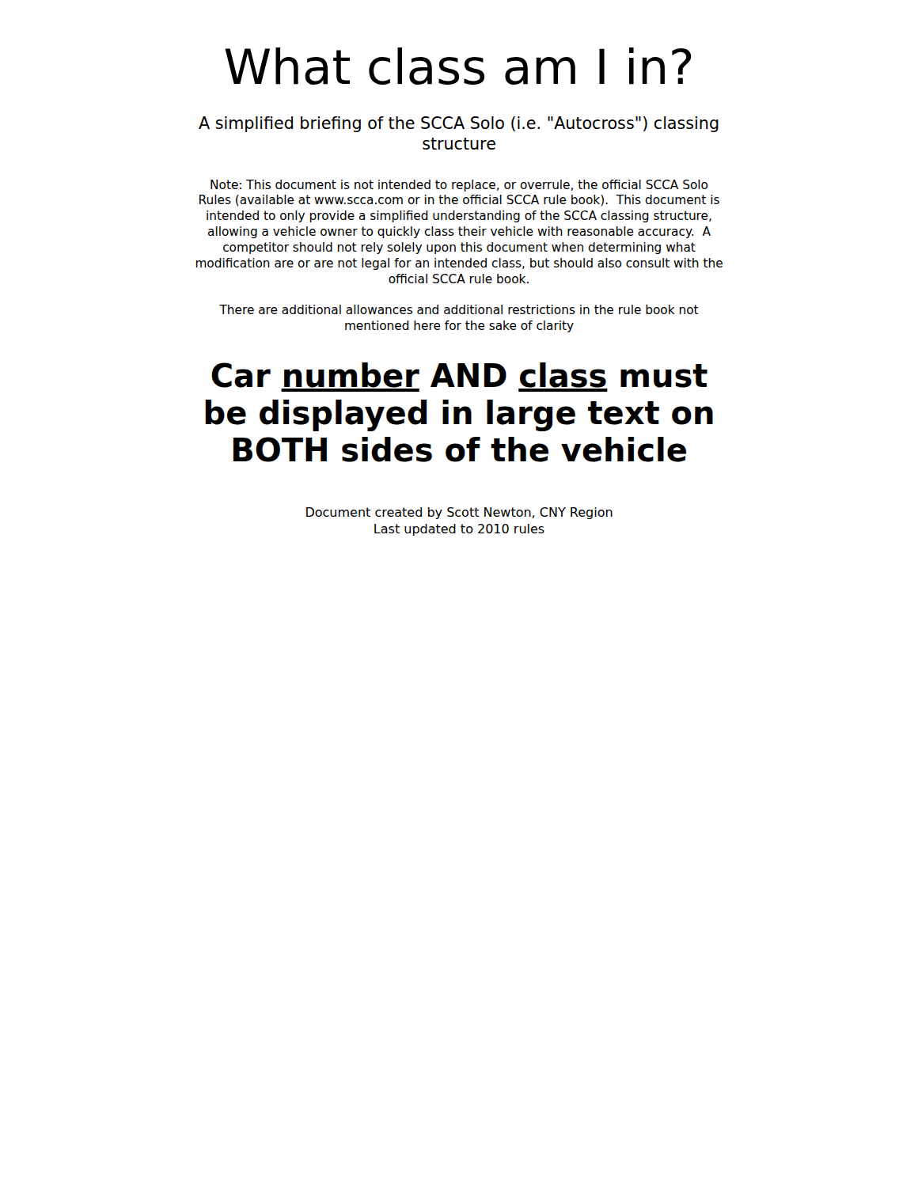What class am I in?
A simplified briefing of the SCCA Solo (i.e. "Autocross") classing structure
Note: This document is not intended to replace, or overrule, the official SCCA Solo Rules (available at www.scca.com or in the official SCCA rule book). This document is intended to only provide a simplified understanding of the SCCA classing structure, allowing a vehicle owner to quickly class their vehicle with reasonable accuracy. A competitor should not rely solely upon this document when determining what modification are or are not legal for an intended class, but should also consult with the official SCCA rule book.
There are additional allowances and additional restrictions in the rule book not mentioned here for the sake of clarity
Car number AND class must be displayed in large text on BOTH sides of the vehicle
Document created by Scott Newton, CNY Region
Last updated to 2010 rules